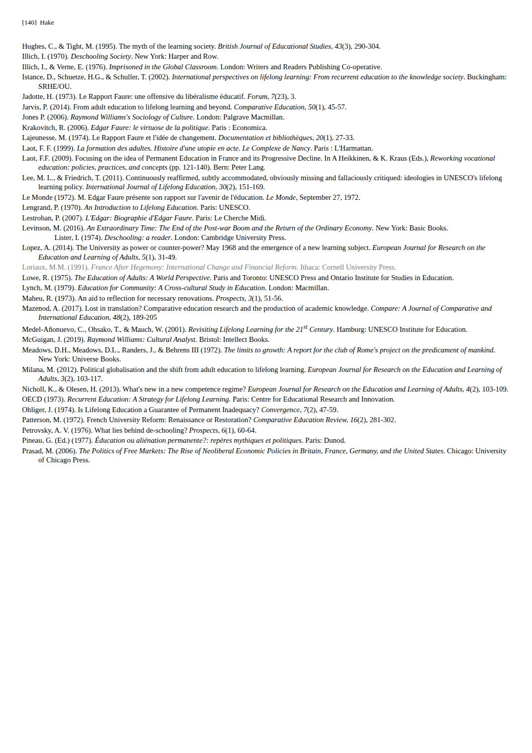[140] Hake
Hughes, C., & Tight, M. (1995). The myth of the learning society. British Journal of Educational Studies, 43(3), 290-304.
Illich, I. (1970). Deschooling Society. New York: Harper and Row.
Illich, I., & Verne, E. (1976). Imprisoned in the Global Classroom. London: Writers and Readers Publishing Co-operative.
Istance, D., Schuetze, H.G., & Schuller, T. (2002). International perspectives on lifelong learning: From recurrent education to the knowledge society. Buckingham: SRHE/OU.
Jadotte, H. (1973). Le Rapport Faure: une offensive du libéralisme éducatif. Forum, 7(23), 3.
Jarvis, P. (2014). From adult education to lifelong learning and beyond. Comparative Education, 50(1), 45-57.
Jones P. (2006). Raymond Williams's Sociology of Culture. London: Palgrave Macmillan.
Krakovitch, R. (2006). Edgar Faure: le virtuose de la politique. Paris : Economica.
Lajeunesse, M. (1974). Le Rapport Faure et l'idée de changement. Documentation et bibliothèques, 20(1), 27-33.
Laot, F. F. (1999). La formation des adultes. Histoire d'une utopie en acte. Le Complexe de Nancy. Paris : L'Harmattan.
Laot, F.F. (2009). Focusing on the idea of Permanent Education in France and its Progressive Decline. In A Heikkinen, & K. Kraus (Eds.), Reworking vocational education: policies, practices, and concepts (pp. 121-140). Bern: Peter Lang.
Lee, M. L., & Friedrich, T. (2011). Continuously reaffirmed, subtly accommodated, obviously missing and fallaciously critiqued: ideologies in UNESCO's lifelong learning policy. International Journal of Lifelong Education, 30(2), 151-169.
Le Monde (1972). M. Edgar Faure présente son rapport sur l'avenir de l'éducation. Le Monde, September 27, 1972.
Lengrand, P. (1970). An Introduction to Lifelong Education. Paris: UNESCO.
Lestrohan, P. (2007). L'Edgar: Biographie d'Edgar Faure. Paris: Le Cherche Midi.
Levinson, M. (2016). An Extraordinary Time: The End of the Post-war Boom and the Return of the Ordinary Economy. New York: Basic Books. Lister, I. (1974). Deschooling: a reader. London: Cambridge University Press.
Lopez, A. (2014). The University as power or counter-power? May 1968 and the emergence of a new learning subject. European Journal for Research on the Education and Learning of Adults, 5(1), 31-49.
Loriaux, M.M. (1991). France After Hegemony: International Change and Financial Reform. Ithaca: Cornell University Press.
Lowe, R. (1975). The Education of Adults: A World Perspective. Paris and Toronto: UNESCO Press and Ontario Institute for Studies in Education.
Lynch, M. (1979). Education for Community: A Cross-cultural Study in Education. London: Macmillan.
Maheu, R. (1973). An aid to reflection for necessary renovations. Prospects, 3(1), 51-56.
Mazenod, A. (2017). Lost in translation? Comparative education research and the production of academic knowledge. Compare: A Journal of Comparative and International Education, 48(2), 189-205
Medel-Añonuevo, C., Ohsako, T., & Mauch, W. (2001). Revisiting Lifelong Learning for the 21st Century. Hamburg: UNESCO Institute for Education.
McGuigan, J. (2019). Raymond Williams: Cultural Analyst. Bristol: Intellect Books.
Meadows, D.H., Meadows, D.L., Randers, J., & Behrens III (1972). The limits to growth: A report for the club of Rome's project on the predicament of mankind. New York: Universe Books.
Milana, M. (2012). Political globalisation and the shift from adult education to lifelong learning. European Journal for Research on the Education and Learning of Adults, 3(2), 103-117.
Nicholl, K., & Olesen, H. (2013). What's new in a new competence regime? European Journal for Research on the Education and Learning of Adults, 4(2), 103-109.
OECD (1973). Recurrent Education: A Strategy for Lifelong Learning. Paris: Centre for Educational Research and Innovation.
Ohliger, J. (1974). Is Lifelong Education a Guarantee of Permanent Inadequacy? Convergence, 7(2), 47-59.
Patterson, M. (1972). French University Reform: Renaissance or Restoration? Comparative Education Review, 16(2), 281-302.
Petrovsky, A. V. (1976). What lies behind de-schooling? Prospects, 6(1), 60-64.
Pineau, G. (Ed.) (1977). Éducation ou aliénation permanente?: repères mythiques et politiques. Paris: Dunod.
Prasad, M. (2006). The Politics of Free Markets: The Rise of Neoliberal Economic Policies in Britain, France, Germany, and the United States. Chicago: University of Chicago Press.